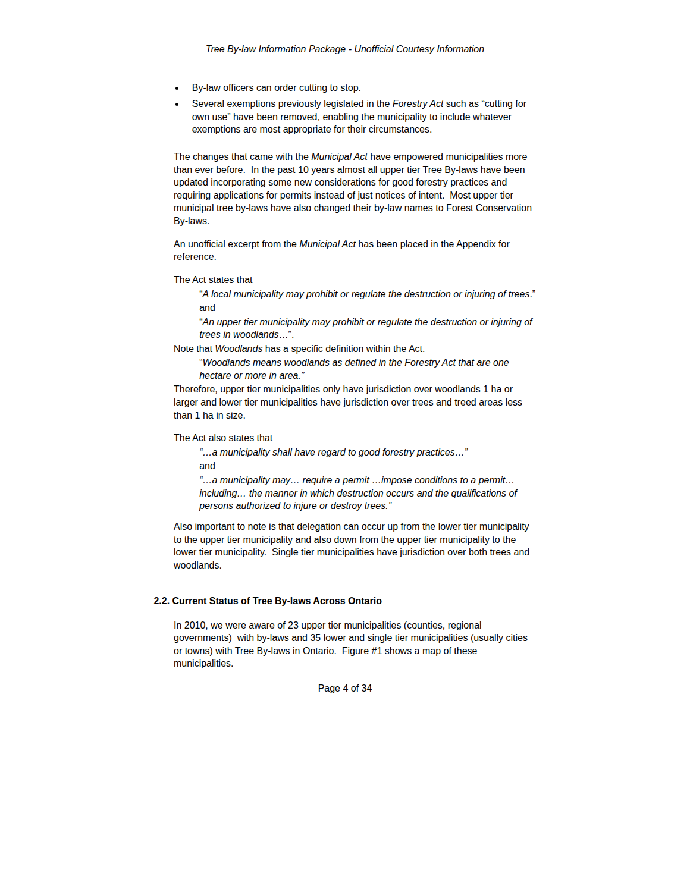Tree By-law Information Package - Unofficial Courtesy Information
By-law officers can order cutting to stop.
Several exemptions previously legislated in the Forestry Act such as “cutting for own use” have been removed, enabling the municipality to include whatever exemptions are most appropriate for their circumstances.
The changes that came with the Municipal Act have empowered municipalities more than ever before. In the past 10 years almost all upper tier Tree By-laws have been updated incorporating some new considerations for good forestry practices and requiring applications for permits instead of just notices of intent. Most upper tier municipal tree by-laws have also changed their by-law names to Forest Conservation By-laws.
An unofficial excerpt from the Municipal Act has been placed in the Appendix for reference.
The Act states that
“A local municipality may prohibit or regulate the destruction or injuring of trees.”
and
“An upper tier municipality may prohibit or regulate the destruction or injuring of trees in woodlands…”.
Note that Woodlands has a specific definition within the Act.
“Woodlands means woodlands as defined in the Forestry Act that are one hectare or more in area.”
Therefore, upper tier municipalities only have jurisdiction over woodlands 1 ha or larger and lower tier municipalities have jurisdiction over trees and treed areas less than 1 ha in size.
The Act also states that
“…a municipality shall have regard to good forestry practices…”
and
“…a municipality may… require a permit …impose conditions to a permit…including… the manner in which destruction occurs and the qualifications of persons authorized to injure or destroy trees.”
Also important to note is that delegation can occur up from the lower tier municipality to the upper tier municipality and also down from the upper tier municipality to the lower tier municipality. Single tier municipalities have jurisdiction over both trees and woodlands.
2.2. Current Status of Tree By-laws Across Ontario
In 2010, we were aware of 23 upper tier municipalities (counties, regional governments) with by-laws and 35 lower and single tier municipalities (usually cities or towns) with Tree By-laws in Ontario. Figure #1 shows a map of these municipalities.
Page 4 of 34